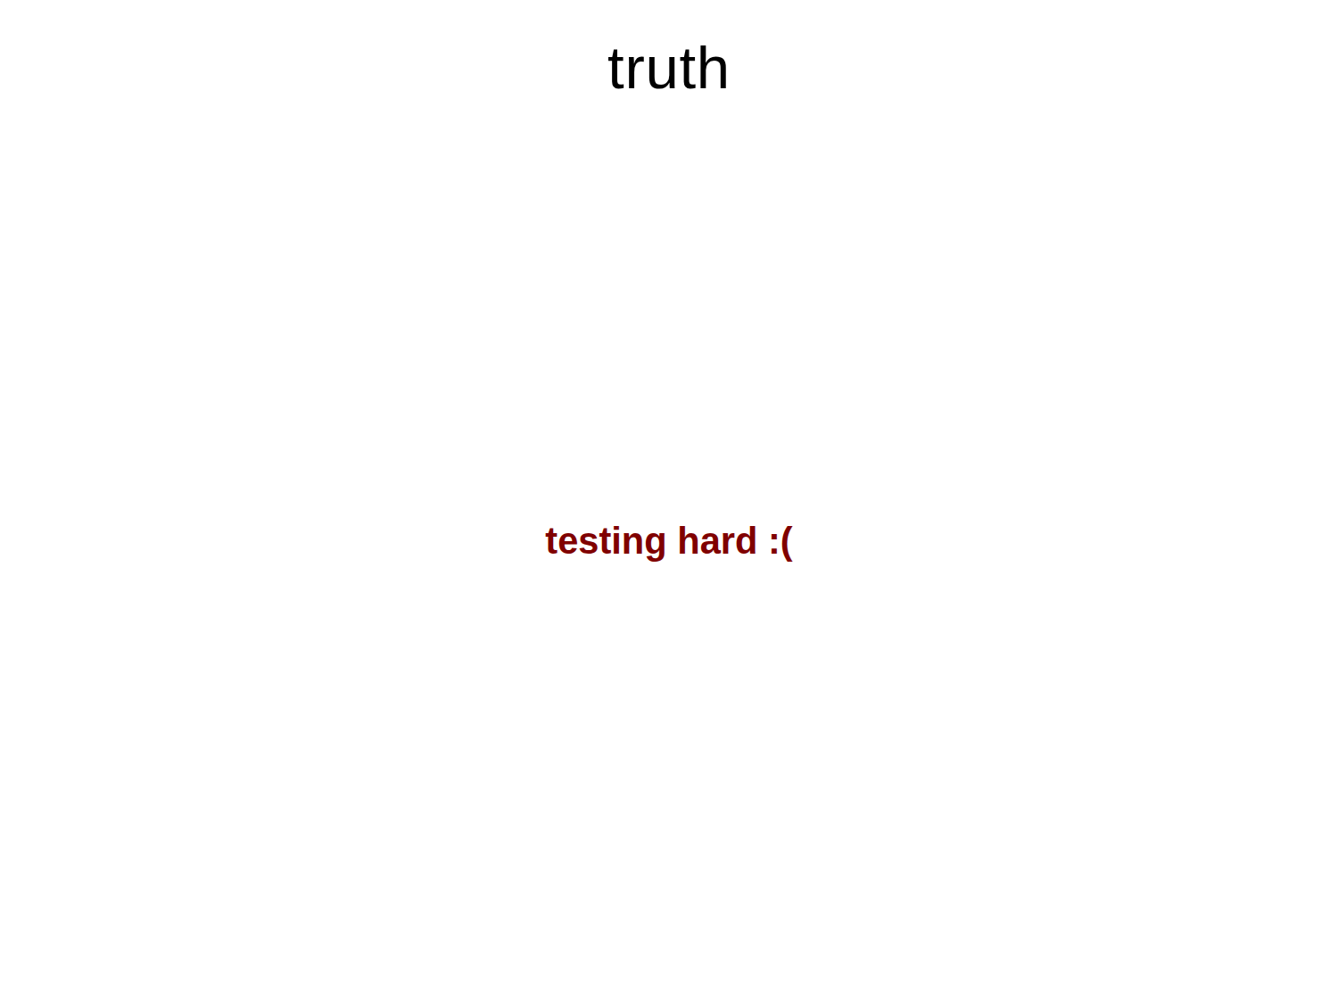truth
testing hard :(